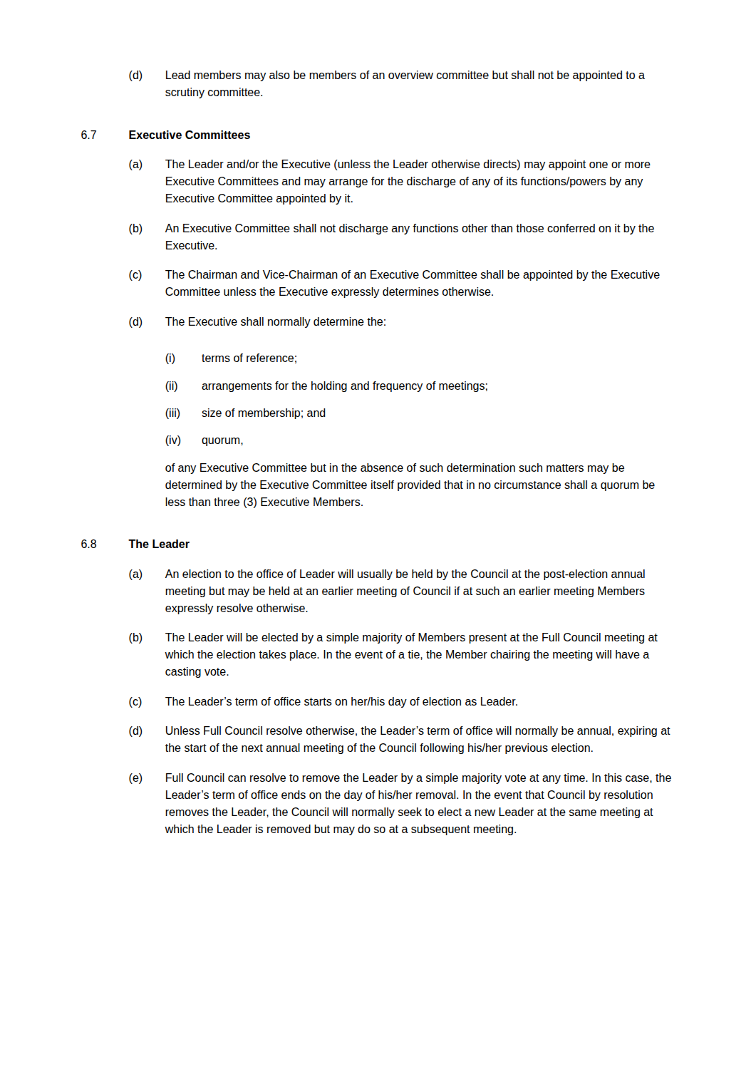(d)
Lead members may also be members of an overview committee but shall not be appointed to a scrutiny committee.
6.7
Executive Committees
(a)
The Leader and/or the Executive (unless the Leader otherwise directs) may appoint one or more Executive Committees and may arrange for the discharge of any of its functions/powers by any Executive Committee appointed by it.
(b)
An Executive Committee shall not discharge any functions other than those conferred on it by the Executive.
(c)
The Chairman and Vice-Chairman of an Executive Committee shall be appointed by the Executive Committee unless the Executive expressly determines otherwise.
(d)
The Executive shall normally determine the:
(i)
terms of reference;
(ii)
arrangements for the holding and frequency of meetings;
(iii)
size of membership; and
(iv)
quorum,
of any Executive Committee but in the absence of such determination such matters may be determined by the Executive Committee itself provided that in no circumstance shall a quorum be less than three (3) Executive Members.
6.8
The Leader
(a)
An election to the office of Leader will usually be held by the Council at the post-election annual meeting but may be held at an earlier meeting of Council if at such an earlier meeting Members expressly resolve otherwise.
(b)
The Leader will be elected by a simple majority of Members present at the Full Council meeting at which the election takes place. In the event of a tie, the Member chairing the meeting will have a casting vote.
(c)
The Leader’s term of office starts on her/his day of election as Leader.
(d)
Unless Full Council resolve otherwise, the Leader’s term of office will normally be annual, expiring at the start of the next annual meeting of the Council following his/her previous election.
(e)
Full Council can resolve to remove the Leader by a simple majority vote at any time. In this case, the Leader’s term of office ends on the day of his/her removal. In the event that Council by resolution removes the Leader, the Council will normally seek to elect a new Leader at the same meeting at which the Leader is removed but may do so at a subsequent meeting.